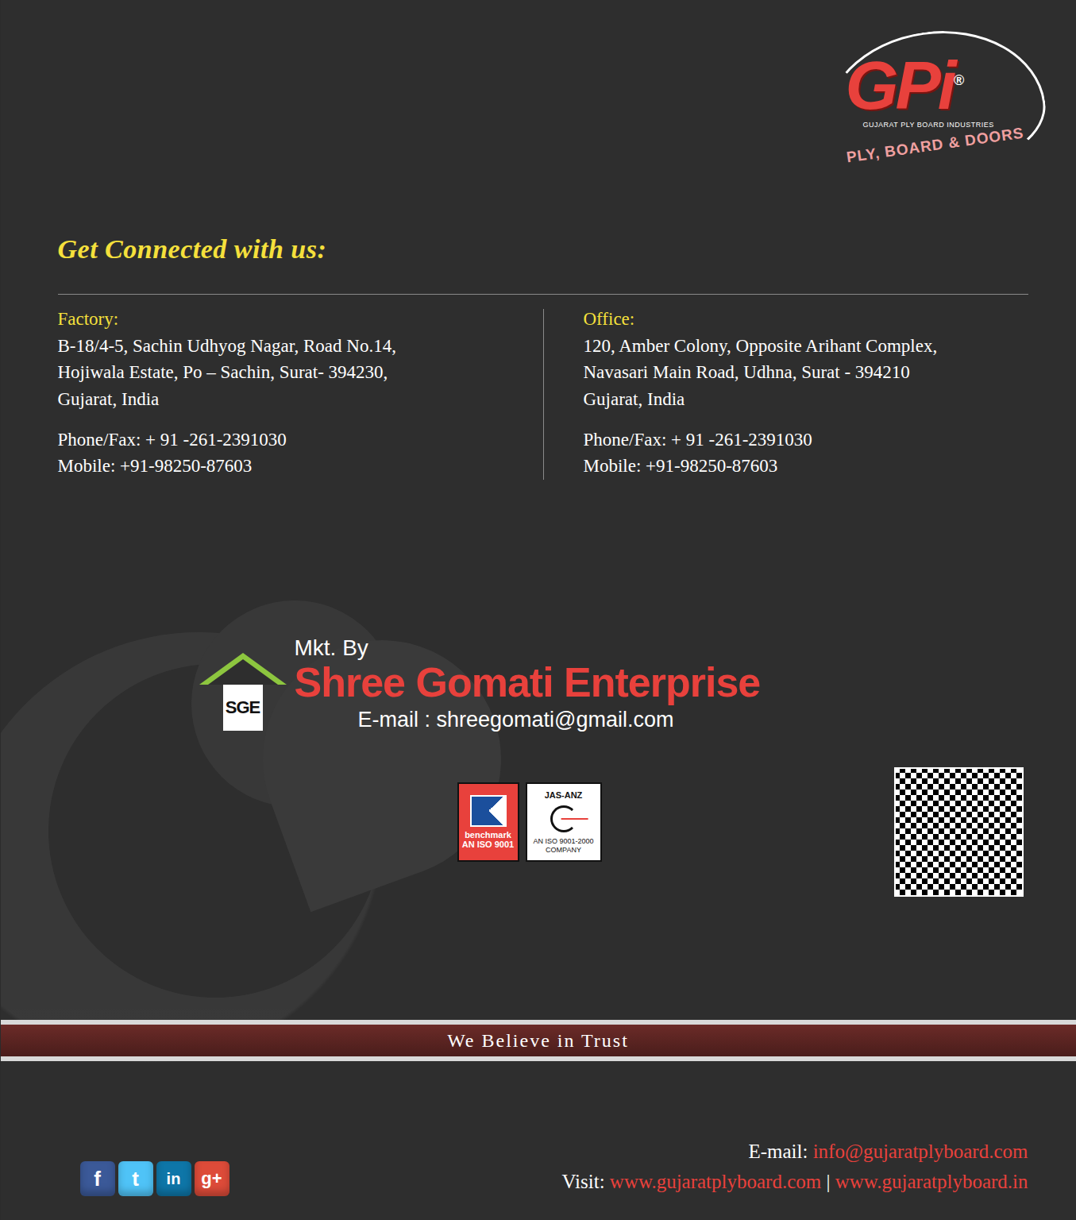GPi®
GUJARAT PLY BOARD INDUSTRIES
PLY, BOARD & DOORS
Get Connected with us:
Factory:
B-18/4-5, Sachin Udhyog Nagar, Road No.14,
Hojiwala Estate, Po – Sachin, Surat- 394230,
Gujarat, India
Phone/Fax: + 91 -261-2391030
Mobile: +91-98250-87603
Office:
120, Amber Colony, Opposite Arihant Complex,
Navasari Main Road, Udhna, Surat - 394210
Gujarat, India
Phone/Fax: + 91 -261-2391030
Mobile: +91-98250-87603
SGE
Mkt. By
Shree Gomati Enterprise
E-mail : shreegomati@gmail.com
benchmark
AN ISO 9001
JAS-ANZ
AN ISO 9001-2000
COMPANY
We Believe in Trust
f
t
in
g+
E-mail: info@gujaratplyboard.com
Visit: www.gujaratplyboard.com | www.gujaratplyboard.in